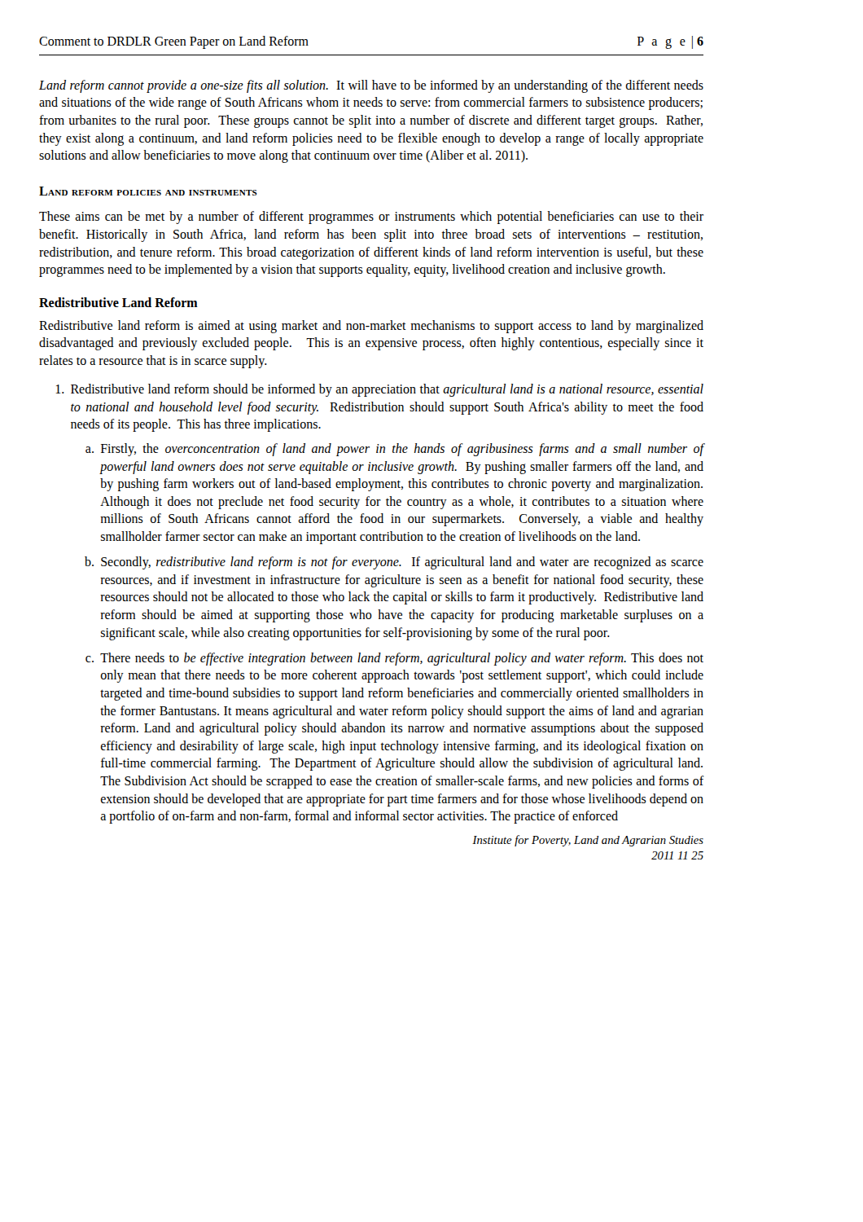Comment to DRDLR Green Paper on Land Reform
P a g e | 6
Land reform cannot provide a one-size fits all solution. It will have to be informed by an understanding of the different needs and situations of the wide range of South Africans whom it needs to serve: from commercial farmers to subsistence producers; from urbanites to the rural poor. These groups cannot be split into a number of discrete and different target groups. Rather, they exist along a continuum, and land reform policies need to be flexible enough to develop a range of locally appropriate solutions and allow beneficiaries to move along that continuum over time (Aliber et al. 2011).
Land reform policies and instruments
These aims can be met by a number of different programmes or instruments which potential beneficiaries can use to their benefit. Historically in South Africa, land reform has been split into three broad sets of interventions – restitution, redistribution, and tenure reform. This broad categorization of different kinds of land reform intervention is useful, but these programmes need to be implemented by a vision that supports equality, equity, livelihood creation and inclusive growth.
Redistributive Land Reform
Redistributive land reform is aimed at using market and non-market mechanisms to support access to land by marginalized disadvantaged and previously excluded people. This is an expensive process, often highly contentious, especially since it relates to a resource that is in scarce supply.
Redistributive land reform should be informed by an appreciation that agricultural land is a national resource, essential to national and household level food security. Redistribution should support South Africa's ability to meet the food needs of its people. This has three implications.
Firstly, the overconcentration of land and power in the hands of agribusiness farms and a small number of powerful land owners does not serve equitable or inclusive growth. By pushing smaller farmers off the land, and by pushing farm workers out of land-based employment, this contributes to chronic poverty and marginalization. Although it does not preclude net food security for the country as a whole, it contributes to a situation where millions of South Africans cannot afford the food in our supermarkets. Conversely, a viable and healthy smallholder farmer sector can make an important contribution to the creation of livelihoods on the land.
Secondly, redistributive land reform is not for everyone. If agricultural land and water are recognized as scarce resources, and if investment in infrastructure for agriculture is seen as a benefit for national food security, these resources should not be allocated to those who lack the capital or skills to farm it productively. Redistributive land reform should be aimed at supporting those who have the capacity for producing marketable surpluses on a significant scale, while also creating opportunities for self-provisioning by some of the rural poor.
There needs to be effective integration between land reform, agricultural policy and water reform. This does not only mean that there needs to be more coherent approach towards 'post settlement support', which could include targeted and time-bound subsidies to support land reform beneficiaries and commercially oriented smallholders in the former Bantustans. It means agricultural and water reform policy should support the aims of land and agrarian reform. Land and agricultural policy should abandon its narrow and normative assumptions about the supposed efficiency and desirability of large scale, high input technology intensive farming, and its ideological fixation on full-time commercial farming. The Department of Agriculture should allow the subdivision of agricultural land. The Subdivision Act should be scrapped to ease the creation of smaller-scale farms, and new policies and forms of extension should be developed that are appropriate for part time farmers and for those whose livelihoods depend on a portfolio of on-farm and non-farm, formal and informal sector activities. The practice of enforced
Institute for Poverty, Land and Agrarian Studies
2011 11 25